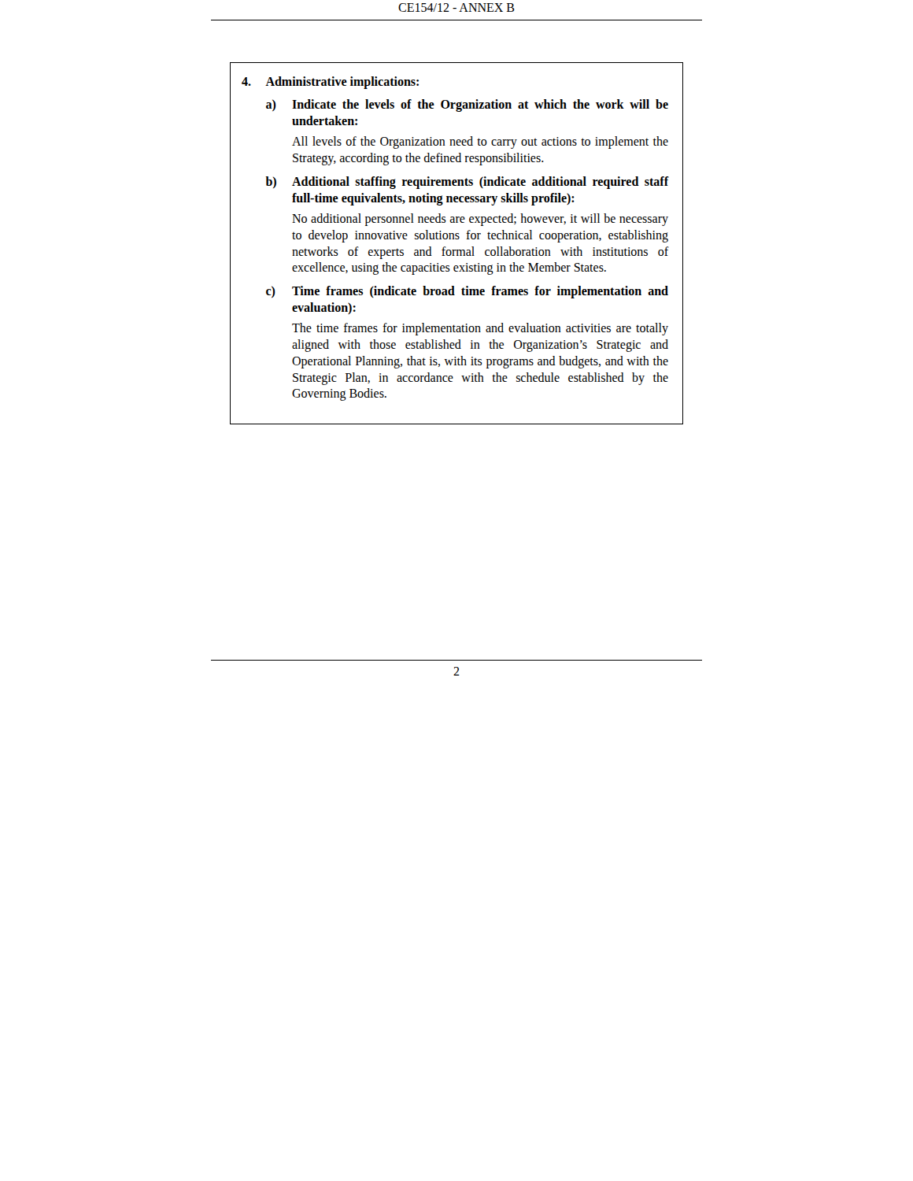CE154/12 - ANNEX B
4. Administrative implications:
a)
Indicate the levels of the Organization at which the work will be undertaken:
All levels of the Organization need to carry out actions to implement the Strategy, according to the defined responsibilities.
b)
Additional staffing requirements (indicate additional required staff full-time equivalents, noting necessary skills profile):
No additional personnel needs are expected; however, it will be necessary to develop innovative solutions for technical cooperation, establishing networks of experts and formal collaboration with institutions of excellence, using the capacities existing in the Member States.
c)
Time frames (indicate broad time frames for implementation and evaluation):
The time frames for implementation and evaluation activities are totally aligned with those established in the Organization’s Strategic and Operational Planning, that is, with its programs and budgets, and with the Strategic Plan, in accordance with the schedule established by the Governing Bodies.
2